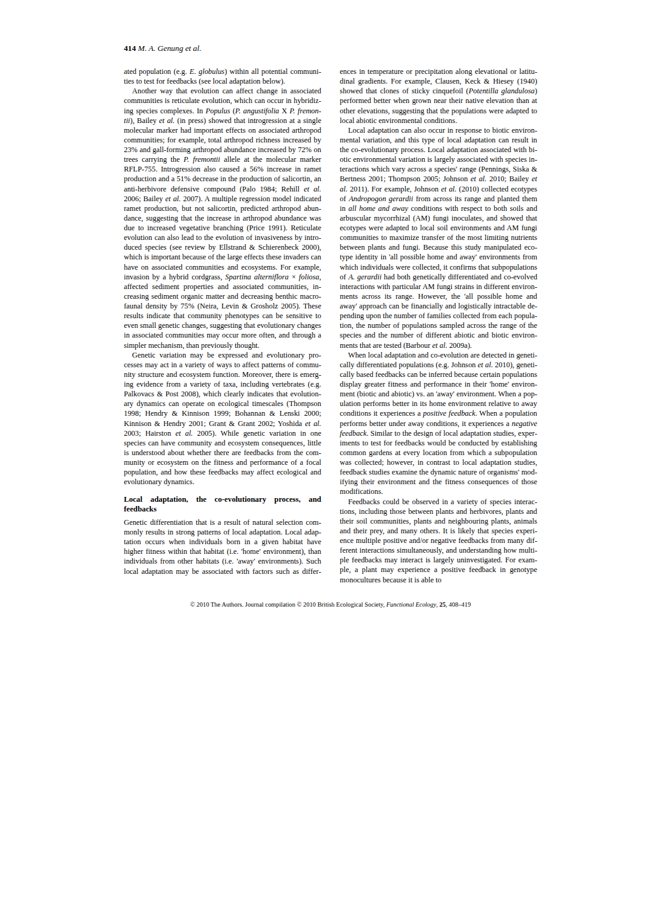414 M. A. Genung et al.
ated population (e.g. E. globulus) within all potential communities to test for feedbacks (see local adaptation below).
Another way that evolution can affect change in associated communities is reticulate evolution, which can occur in hybridizing species complexes. In Populus (P. angustifolia X P. fremontii), Bailey et al. (in press) showed that introgression at a single molecular marker had important effects on associated arthropod communities; for example, total arthropod richness increased by 23% and gall-forming arthropod abundance increased by 72% on trees carrying the P. fremontii allele at the molecular marker RFLP-755. Introgression also caused a 56% increase in ramet production and a 51% decrease in the production of salicortin, an anti-herbivore defensive compound (Palo 1984; Rehill et al. 2006; Bailey et al. 2007). A multiple regression model indicated ramet production, but not salicortin, predicted arthropod abundance, suggesting that the increase in arthropod abundance was due to increased vegetative branching (Price 1991). Reticulate evolution can also lead to the evolution of invasiveness by introduced species (see review by Ellstrand & Schierenbeck 2000), which is important because of the large effects these invaders can have on associated communities and ecosystems. For example, invasion by a hybrid cordgrass, Spartina alterniflora × foliosa, affected sediment properties and associated communities, increasing sediment organic matter and decreasing benthic macrofaunal density by 75% (Neira, Levin & Grosholz 2005). These results indicate that community phenotypes can be sensitive to even small genetic changes, suggesting that evolutionary changes in associated communities may occur more often, and through a simpler mechanism, than previously thought.
Genetic variation may be expressed and evolutionary processes may act in a variety of ways to affect patterns of community structure and ecosystem function. Moreover, there is emerging evidence from a variety of taxa, including vertebrates (e.g. Palkovacs & Post 2008), which clearly indicates that evolutionary dynamics can operate on ecological timescales (Thompson 1998; Hendry & Kinnison 1999; Bohannan & Lenski 2000; Kinnison & Hendry 2001; Grant & Grant 2002; Yoshida et al. 2003; Hairston et al. 2005). While genetic variation in one species can have community and ecosystem consequences, little is understood about whether there are feedbacks from the community or ecosystem on the fitness and performance of a focal population, and how these feedbacks may affect ecological and evolutionary dynamics.
Local adaptation, the co-evolutionary process, and feedbacks
Genetic differentiation that is a result of natural selection commonly results in strong patterns of local adaptation. Local adaptation occurs when individuals born in a given habitat have higher fitness within that habitat (i.e. 'home' environment), than individuals from other habitats (i.e. 'away' environments). Such local adaptation may be associated with factors such as differences in temperature or precipitation along elevational or latitudinal gradients. For example, Clausen, Keck & Hiesey (1940) showed that clones of sticky cinquefoil (Potentilla glandulosa) performed better when grown near their native elevation than at other elevations, suggesting that the populations were adapted to local abiotic environmental conditions.
Local adaptation can also occur in response to biotic environmental variation, and this type of local adaptation can result in the co-evolutionary process. Local adaptation associated with biotic environmental variation is largely associated with species interactions which vary across a species' range (Pennings, Siska & Bertness 2001; Thompson 2005; Johnson et al. 2010; Bailey et al. 2011). For example, Johnson et al. (2010) collected ecotypes of Andropogon gerardii from across its range and planted them in all home and away conditions with respect to both soils and arbuscular mycorrhizal (AM) fungi inoculates, and showed that ecotypes were adapted to local soil environments and AM fungi communities to maximize transfer of the most limiting nutrients between plants and fungi. Because this study manipulated ecotype identity in 'all possible home and away' environments from which individuals were collected, it confirms that subpopulations of A. gerardii had both genetically differentiated and co-evolved interactions with particular AM fungi strains in different environments across its range. However, the 'all possible home and away' approach can be financially and logistically intractable depending upon the number of families collected from each population, the number of populations sampled across the range of the species and the number of different abiotic and biotic environments that are tested (Barbour et al. 2009a).
When local adaptation and co-evolution are detected in genetically differentiated populations (e.g. Johnson et al. 2010), genetically based feedbacks can be inferred because certain populations display greater fitness and performance in their 'home' environment (biotic and abiotic) vs. an 'away' environment. When a population performs better in its home environment relative to away conditions it experiences a positive feedback. When a population performs better under away conditions, it experiences a negative feedback. Similar to the design of local adaptation studies, experiments to test for feedbacks would be conducted by establishing common gardens at every location from which a subpopulation was collected; however, in contrast to local adaptation studies, feedback studies examine the dynamic nature of organisms' modifying their environment and the fitness consequences of those modifications.
Feedbacks could be observed in a variety of species interactions, including those between plants and herbivores, plants and their soil communities, plants and neighbouring plants, animals and their prey, and many others. It is likely that species experience multiple positive and/or negative feedbacks from many different interactions simultaneously, and understanding how multiple feedbacks may interact is largely uninvestigated. For example, a plant may experience a positive feedback in genotype monocultures because it is able to
© 2010 The Authors. Journal compilation © 2010 British Ecological Society, Functional Ecology, 25, 408–419